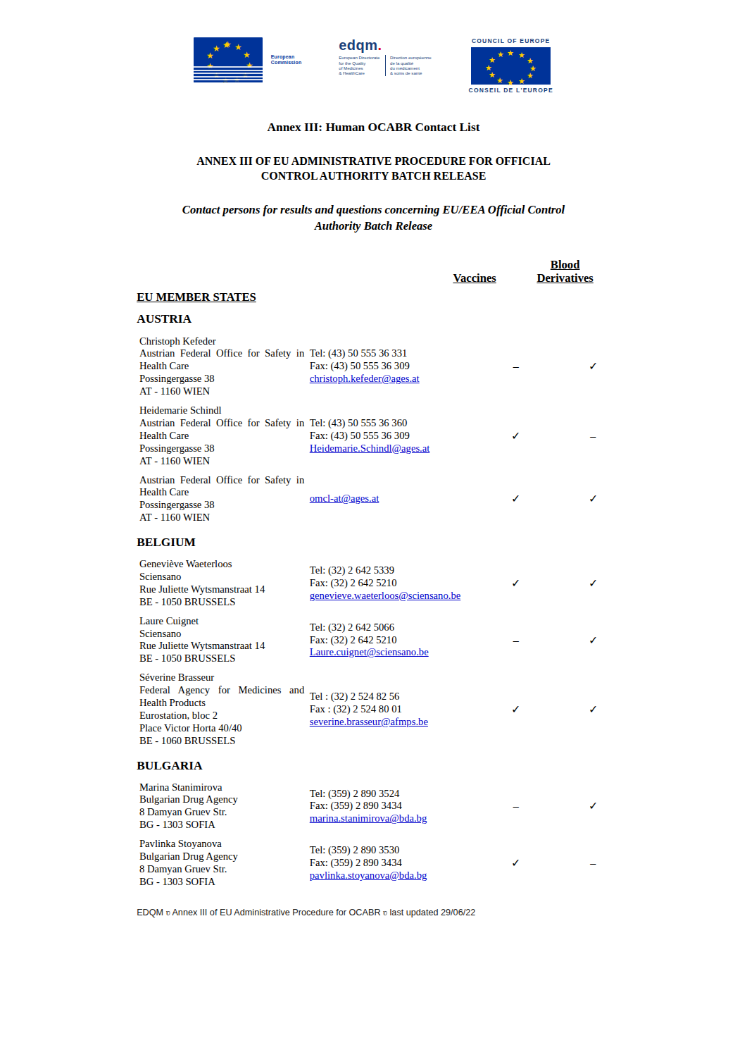★ ★ ★ ★ ★ ★ ★ ★ ★ ★ ★ ★
European
Commission
edqm.
European Directorate
for the Quality
of Medicines
& HealthCare
Direction européenne
de la qualité
du médicament
& soins de santé
COUNCIL OF EUROPE
★ ★ ★ ★ ★ ★ ★ ★ ★ ★ ★ ★
CONSEIL DE L'EUROPE
Annex III: Human OCABR Contact List
ANNEX III OF EU ADMINISTRATIVE PROCEDURE FOR OFFICIAL
CONTROL AUTHORITY BATCH RELEASE
Contact persons for results and questions concerning EU/EEA Official Control
Authority Batch Release
Vaccines
Blood
Derivatives
EU MEMBER STATES
AUSTRIA
| Christoph Kefeder Austrian Federal Office for Safety in Health Care Possingergasse 38 AT - 1160 WIEN | Tel: (43) 50 555 36 331 Fax: (43) 50 555 36 309 christoph.kefeder@ages.at | – | ✓ |
| Heidemarie Schindl Austrian Federal Office for Safety in Health Care Possingergasse 38 AT - 1160 WIEN | Tel: (43) 50 555 36 360 Fax: (43) 50 555 36 309 Heidemarie.Schindl@ages.at | ✓ | – |
| Austrian Federal Office for Safety in Health Care Possingergasse 38 AT - 1160 WIEN | omcl-at@ages.at | ✓ | ✓ |
BELGIUM
| Geneviève Waeterloos Sciensano Rue Juliette Wytsmanstraat 14 BE - 1050 BRUSSELS | Tel: (32) 2 642 5339 Fax: (32) 2 642 5210 genevieve.waeterloos@sciensano.be | ✓ | ✓ |
| Laure Cuignet Sciensano Rue Juliette Wytsmanstraat 14 BE - 1050 BRUSSELS | Tel: (32) 2 642 5066 Fax: (32) 2 642 5210 Laure.cuignet@sciensano.be | – | ✓ |
| Séverine Brasseur Federal Agency for Medicines and Health Products Eurostation, bloc 2 Place Victor Horta 40/40 BE - 1060 BRUSSELS | Tel : (32) 2 524 82 56 Fax : (32) 2 524 80 01 severine.brasseur@afmps.be | ✓ | ✓ |
BULGARIA
| Marina Stanimirova Bulgarian Drug Agency 8 Damyan Gruev Str. BG - 1303 SOFIA | Tel: (359) 2 890 3524 Fax: (359) 2 890 3434 marina.stanimirova@bda.bg | – | ✓ |
| Pavlinka Stoyanova Bulgarian Drug Agency 8 Damyan Gruev Str. BG - 1303 SOFIA | Tel: (359) 2 890 3530 Fax: (359) 2 890 3434 pavlinka.stoyanova@bda.bg | ✓ | – |
EDQM ʋ Annex III of EU Administrative Procedure for OCABR ʋ last updated 29/06/22